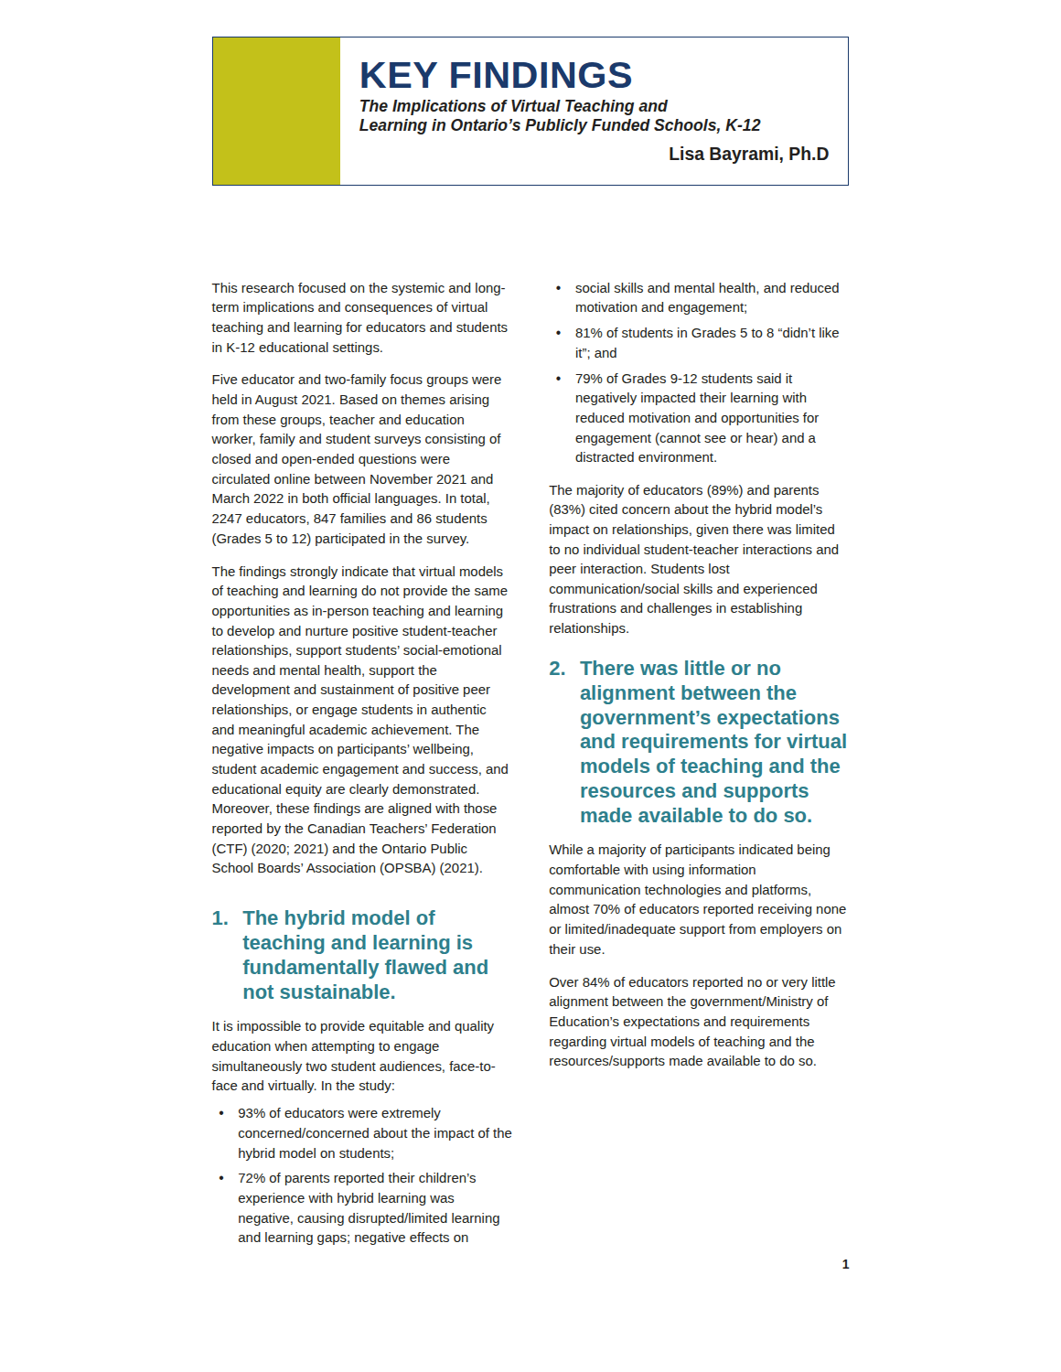KEY FINDINGS
The Implications of Virtual Teaching and
Learning in Ontario’s Publicly Funded Schools, K-12
Lisa Bayrami, Ph.D
This research focused on the systemic and long-term implications and consequences of virtual teaching and learning for educators and students in K-12 educational settings.
Five educator and two-family focus groups were held in August 2021. Based on themes arising from these groups, teacher and education worker, family and student surveys consisting of closed and open-ended questions were circulated online between November 2021 and March 2022 in both official languages. In total, 2247 educators, 847 families and 86 students (Grades 5 to 12) participated in the survey.
The findings strongly indicate that virtual models of teaching and learning do not provide the same opportunities as in-person teaching and learning to develop and nurture positive student-teacher relationships, support students’ social-emotional needs and mental health, support the development and sustainment of positive peer relationships, or engage students in authentic and meaningful academic achievement. The negative impacts on participants’ wellbeing, student academic engagement and success, and educational equity are clearly demonstrated. Moreover, these findings are aligned with those reported by the Canadian Teachers’ Federation (CTF) (2020; 2021) and the Ontario Public School Boards’ Association (OPSBA) (2021).
1.
The hybrid model of teaching and learning is fundamentally flawed and not sustainable.
It is impossible to provide equitable and quality education when attempting to engage simultaneously two student audiences, face-to-face and virtually. In the study:
93% of educators were extremely concerned/concerned about the impact of the hybrid model on students;
72% of parents reported their children’s experience with hybrid learning was negative, causing disrupted/limited learning and learning gaps; negative effects on
social skills and mental health, and reduced motivation and engagement;
81% of students in Grades 5 to 8 “didn’t like it”; and
79% of Grades 9-12 students said it negatively impacted their learning with reduced motivation and opportunities for engagement (cannot see or hear) and a distracted environment.
The majority of educators (89%) and parents (83%) cited concern about the hybrid model’s impact on relationships, given there was limited to no individual student-teacher interactions and peer interaction. Students lost communication/social skills and experienced frustrations and challenges in establishing relationships.
2.
There was little or no alignment between the government’s expectations and requirements for virtual models of teaching and the resources and supports made available to do so.
While a majority of participants indicated being comfortable with using information communication technologies and platforms, almost 70% of educators reported receiving none or limited/inadequate support from employers on their use.
Over 84% of educators reported no or very little alignment between the government/Ministry of Education’s expectations and requirements regarding virtual models of teaching and the resources/supports made available to do so.
1